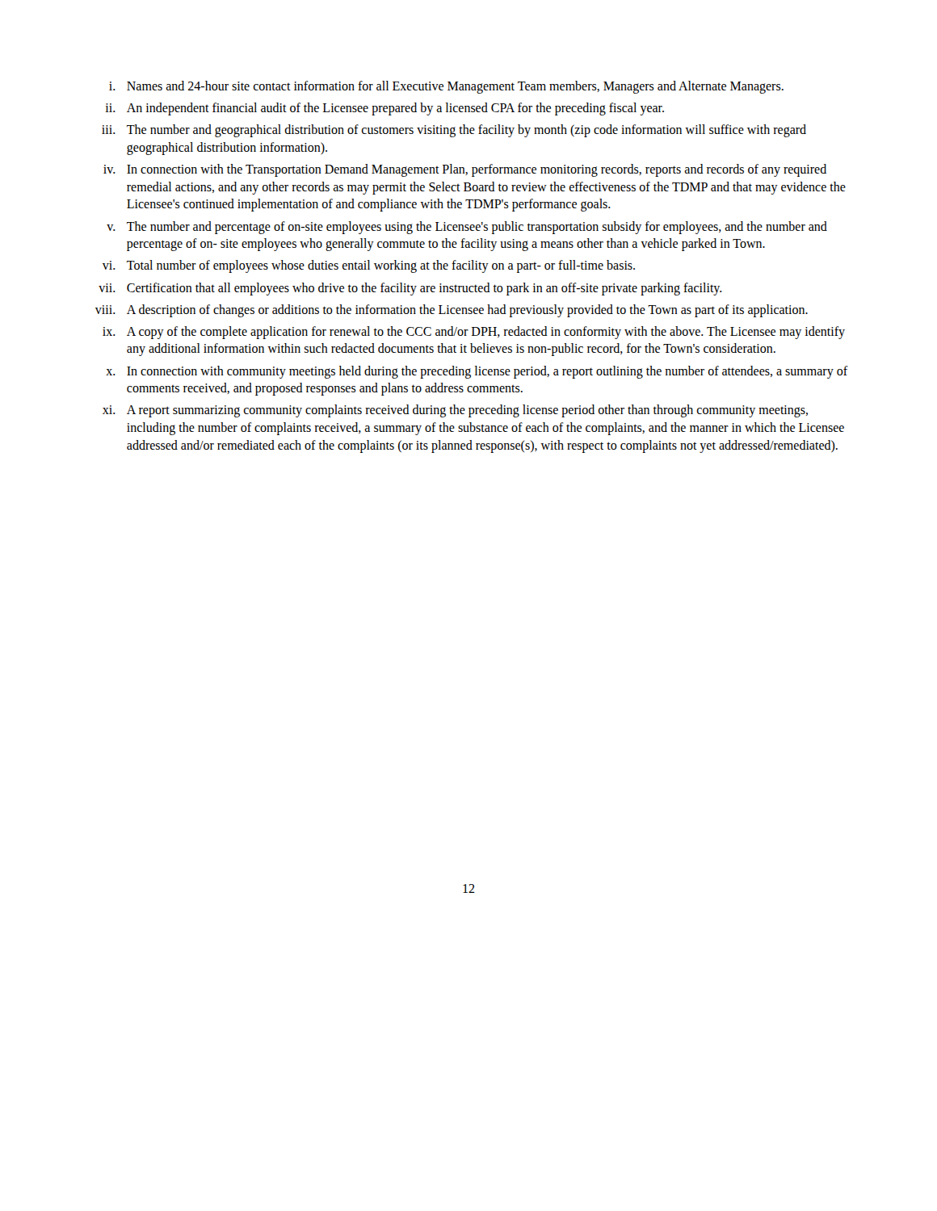Names and 24-hour site contact information for all Executive Management Team members, Managers and Alternate Managers.
An independent financial audit of the Licensee prepared by a licensed CPA for the preceding fiscal year.
The number and geographical distribution of customers visiting the facility by month (zip code information will suffice with regard geographical distribution information).
In connection with the Transportation Demand Management Plan, performance monitoring records, reports and records of any required remedial actions, and any other records as may permit the Select Board to review the effectiveness of the TDMP and that may evidence the Licensee's continued implementation of and compliance with the TDMP's performance goals.
The number and percentage of on-site employees using the Licensee's public transportation subsidy for employees, and the number and percentage of on- site employees who generally commute to the facility using a means other than a vehicle parked in Town.
Total number of employees whose duties entail working at the facility on a part- or full-time basis.
Certification that all employees who drive to the facility are instructed to park in an off-site private parking facility.
A description of changes or additions to the information the Licensee had previously provided to the Town as part of its application.
A copy of the complete application for renewal to the CCC and/or DPH, redacted in conformity with the above. The Licensee may identify any additional information within such redacted documents that it believes is non-public record, for the Town's consideration.
In connection with community meetings held during the preceding license period, a report outlining the number of attendees, a summary of comments received, and proposed responses and plans to address comments.
A report summarizing community complaints received during the preceding license period other than through community meetings, including the number of complaints received, a summary of the substance of each of the complaints, and the manner in which the Licensee addressed and/or remediated each of the complaints (or its planned response(s), with respect to complaints not yet addressed/remediated).
12